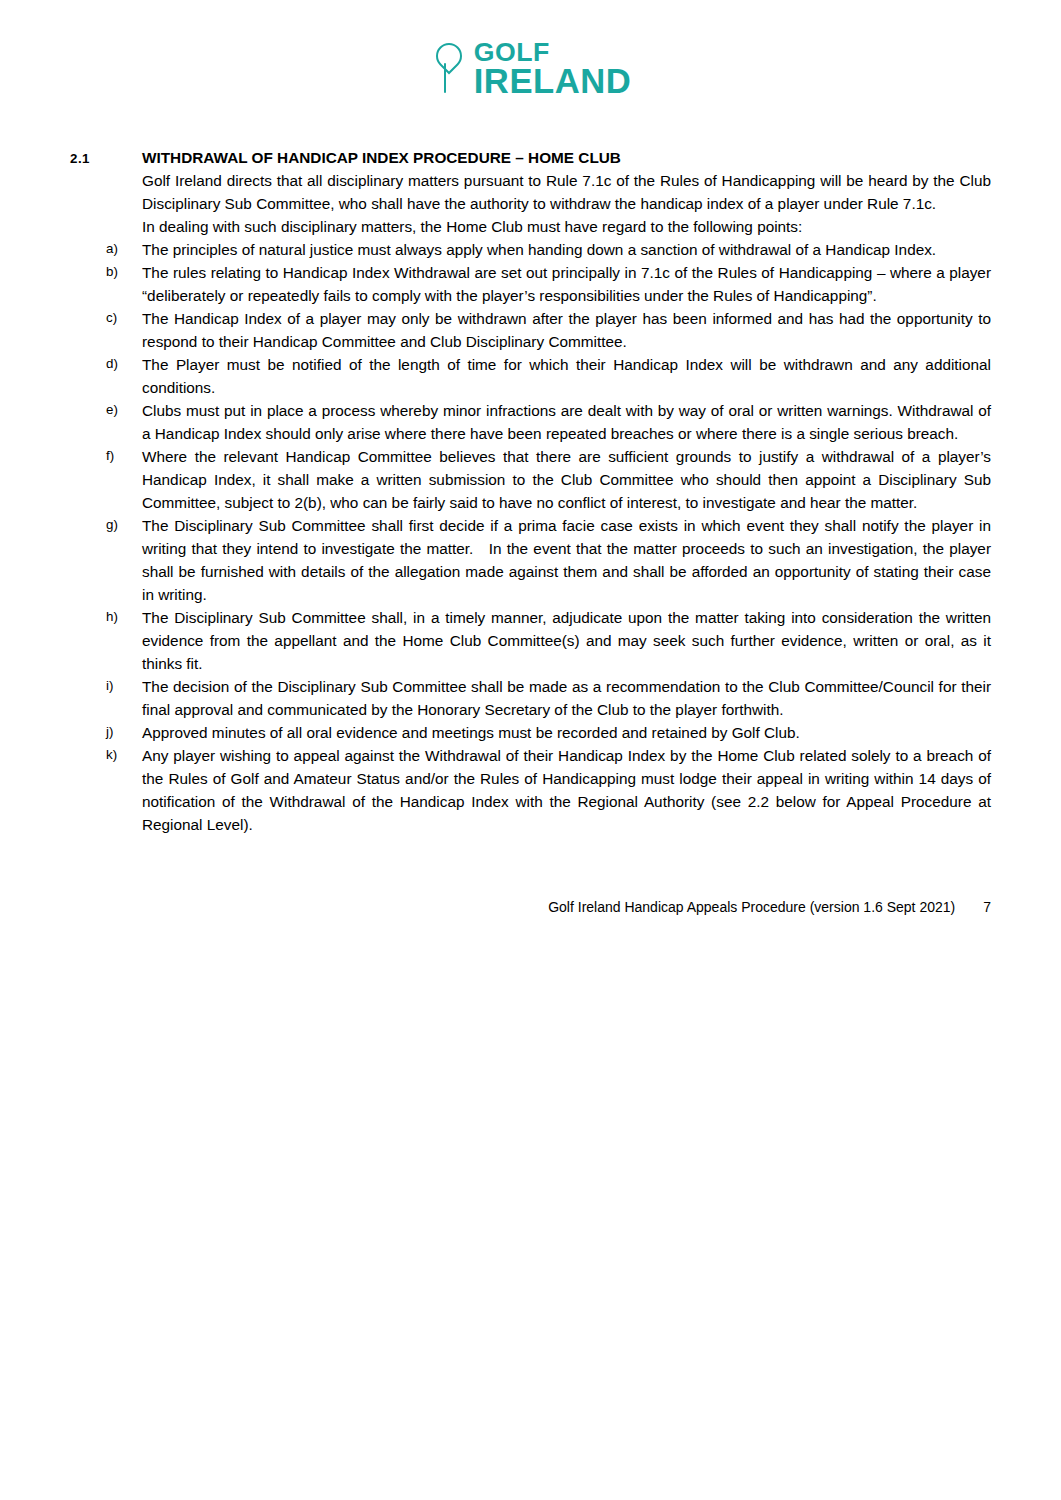GOLF IRELAND
2.1
WITHDRAWAL OF HANDICAP INDEX PROCEDURE – HOME CLUB
Golf Ireland directs that all disciplinary matters pursuant to Rule 7.1c of the Rules of Handicapping will be heard by the Club Disciplinary Sub Committee, who shall have the authority to withdraw the handicap index of a player under Rule 7.1c.
In dealing with such disciplinary matters, the Home Club must have regard to the following points:
The principles of natural justice must always apply when handing down a sanction of withdrawal of a Handicap Index.
The rules relating to Handicap Index Withdrawal are set out principally in 7.1c of the Rules of Handicapping – where a player “deliberately or repeatedly fails to comply with the player’s responsibilities under the Rules of Handicapping”.
The Handicap Index of a player may only be withdrawn after the player has been informed and has had the opportunity to respond to their Handicap Committee and Club Disciplinary Committee.
The Player must be notified of the length of time for which their Handicap Index will be withdrawn and any additional conditions.
Clubs must put in place a process whereby minor infractions are dealt with by way of oral or written warnings. Withdrawal of a Handicap Index should only arise where there have been repeated breaches or where there is a single serious breach.
Where the relevant Handicap Committee believes that there are sufficient grounds to justify a withdrawal of a player’s Handicap Index, it shall make a written submission to the Club Committee who should then appoint a Disciplinary Sub Committee, subject to 2(b), who can be fairly said to have no conflict of interest, to investigate and hear the matter.
The Disciplinary Sub Committee shall first decide if a prima facie case exists in which event they shall notify the player in writing that they intend to investigate the matter. In the event that the matter proceeds to such an investigation, the player shall be furnished with details of the allegation made against them and shall be afforded an opportunity of stating their case in writing.
The Disciplinary Sub Committee shall, in a timely manner, adjudicate upon the matter taking into consideration the written evidence from the appellant and the Home Club Committee(s) and may seek such further evidence, written or oral, as it thinks fit.
The decision of the Disciplinary Sub Committee shall be made as a recommendation to the Club Committee/Council for their final approval and communicated by the Honorary Secretary of the Club to the player forthwith.
Approved minutes of all oral evidence and meetings must be recorded and retained by Golf Club.
Any player wishing to appeal against the Withdrawal of their Handicap Index by the Home Club related solely to a breach of the Rules of Golf and Amateur Status and/or the Rules of Handicapping must lodge their appeal in writing within 14 days of notification of the Withdrawal of the Handicap Index with the Regional Authority (see 2.2 below for Appeal Procedure at Regional Level).
Golf Ireland Handicap Appeals Procedure (version 1.6 Sept 2021)7